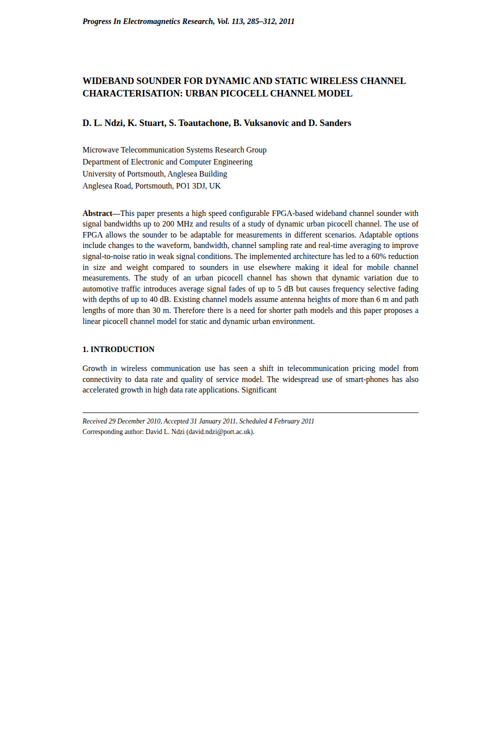Progress In Electromagnetics Research, Vol. 113, 285–312, 2011
Wideband Sounder for Dynamic and Static Wireless Channel Characterisation: Urban Picocell Channel Model
D. L. Ndzi, K. Stuart, S. Toautachone, B. Vuksanovic and D. Sanders
Microwave Telecommunication Systems Research Group
Department of Electronic and Computer Engineering
University of Portsmouth, Anglesea Building
Anglesea Road, Portsmouth, PO1 3DJ, UK
Abstract—This paper presents a high speed configurable FPGA-based wideband channel sounder with signal bandwidths up to 200 MHz and results of a study of dynamic urban picocell channel. The use of FPGA allows the sounder to be adaptable for measurements in different scenarios. Adaptable options include changes to the waveform, bandwidth, channel sampling rate and real-time averaging to improve signal-to-noise ratio in weak signal conditions. The implemented architecture has led to a 60% reduction in size and weight compared to sounders in use elsewhere making it ideal for mobile channel measurements. The study of an urban picocell channel has shown that dynamic variation due to automotive traffic introduces average signal fades of up to 5 dB but causes frequency selective fading with depths of up to 40 dB. Existing channel models assume antenna heights of more than 6 m and path lengths of more than 30 m. Therefore there is a need for shorter path models and this paper proposes a linear picocell channel model for static and dynamic urban environment.
1. Introduction
Growth in wireless communication use has seen a shift in telecommunication pricing model from connectivity to data rate and quality of service model. The widespread use of smart-phones has also accelerated growth in high data rate applications. Significant
Received 29 December 2010, Accepted 31 January 2011, Scheduled 4 February 2011
Corresponding author: David L. Ndzi (david.ndzi@port.ac.uk).